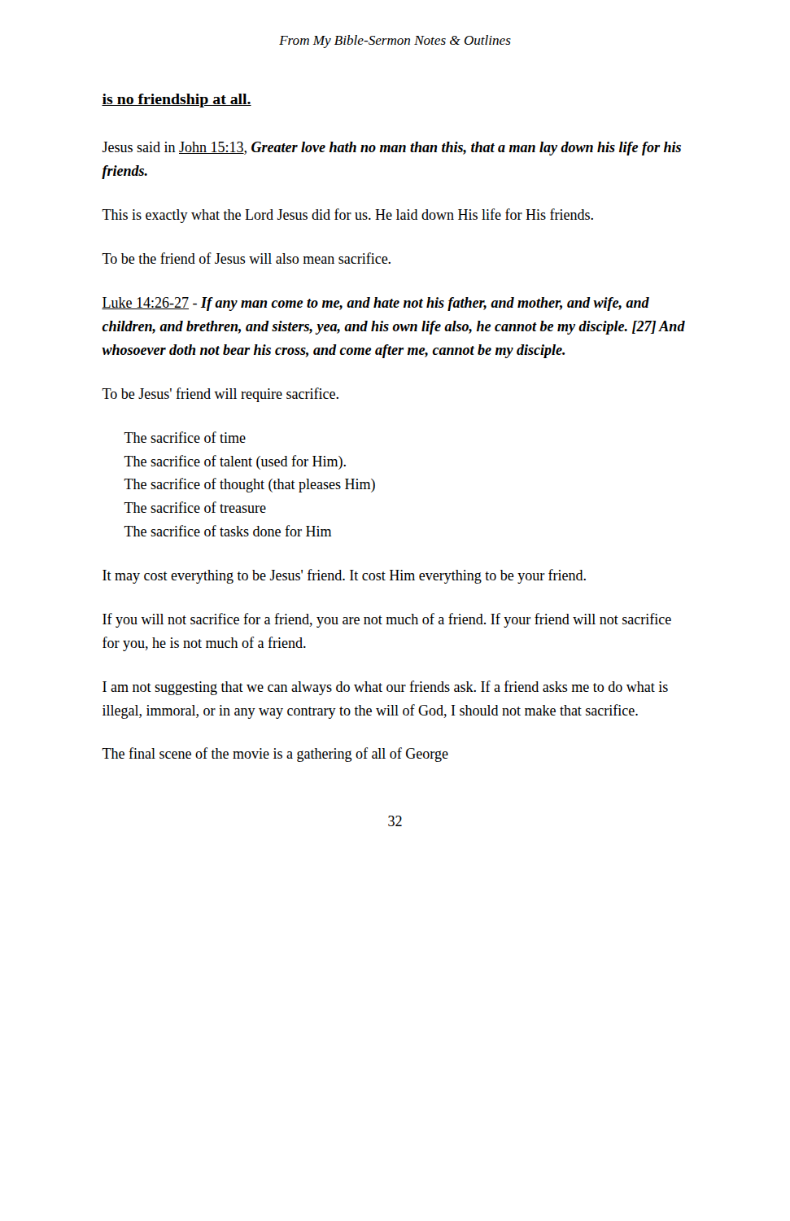From My Bible-Sermon Notes & Outlines
is no friendship at all.
Jesus said in John 15:13, Greater love hath no man than this, that a man lay down his life for his friends.
This is exactly what the Lord Jesus did for us. He laid down His life for His friends.
To be the friend of Jesus will also mean sacrifice.
Luke 14:26-27 - If any man come to me, and hate not his father, and mother, and wife, and children, and brethren, and sisters, yea, and his own life also, he cannot be my disciple. [27] And whosoever doth not bear his cross, and come after me, cannot be my disciple.
To be Jesus' friend will require sacrifice.
The sacrifice of time
The sacrifice of talent (used for Him).
The sacrifice of thought (that pleases Him)
The sacrifice of treasure
The sacrifice of tasks done for Him
It may cost everything to be Jesus' friend. It cost Him everything to be your friend.
If you will not sacrifice for a friend, you are not much of a friend. If your friend will not sacrifice for you, he is not much of a friend.
I am not suggesting that we can always do what our friends ask. If a friend asks me to do what is illegal, immoral, or in any way contrary to the will of God, I should not make that sacrifice.
The final scene of the movie is a gathering of all of George
32